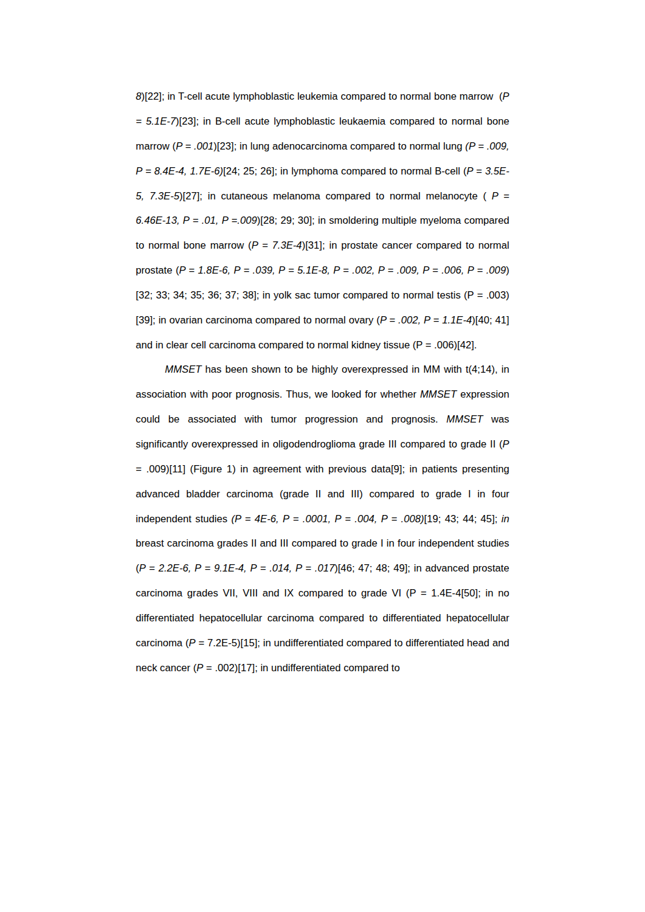8)[22]; in T-cell acute lymphoblastic leukemia compared to normal bone marrow (P = 5.1E-7)[23]; in B-cell acute lymphoblastic leukaemia compared to normal bone marrow (P = .001)[23]; in lung adenocarcinoma compared to normal lung (P = .009, P = 8.4E-4, 1.7E-6)[24; 25; 26]; in lymphoma compared to normal B-cell (P = 3.5E-5, 7.3E-5)[27]; in cutaneous melanoma compared to normal melanocyte ( P = 6.46E-13, P = .01, P =.009)[28; 29; 30]; in smoldering multiple myeloma compared to normal bone marrow (P = 7.3E-4)[31]; in prostate cancer compared to normal prostate (P = 1.8E-6, P = .039, P = 5.1E-8, P = .002, P = .009, P = .006, P = .009)[32; 33; 34; 35; 36; 37; 38]; in yolk sac tumor compared to normal testis (P = .003)[39]; in ovarian carcinoma compared to normal ovary (P = .002, P = 1.1E-4)[40; 41] and in clear cell carcinoma compared to normal kidney tissue (P = .006)[42].
MMSET has been shown to be highly overexpressed in MM with t(4;14), in association with poor prognosis. Thus, we looked for whether MMSET expression could be associated with tumor progression and prognosis. MMSET was significantly overexpressed in oligodendroglioma grade III compared to grade II (P = .009)[11] (Figure 1) in agreement with previous data[9]; in patients presenting advanced bladder carcinoma (grade II and III) compared to grade I in four independent studies (P = 4E-6, P = .0001, P = .004, P = .008)[19; 43; 44; 45]; in breast carcinoma grades II and III compared to grade I in four independent studies (P = 2.2E-6, P = 9.1E-4, P = .014, P = .017)[46; 47; 48; 49]; in advanced prostate carcinoma grades VII, VIII and IX compared to grade VI (P = 1.4E-4[50]; in no differentiated hepatocellular carcinoma compared to differentiated hepatocellular carcinoma (P = 7.2E-5)[15]; in undifferentiated compared to differentiated head and neck cancer (P = .002)[17]; in undifferentiated compared to